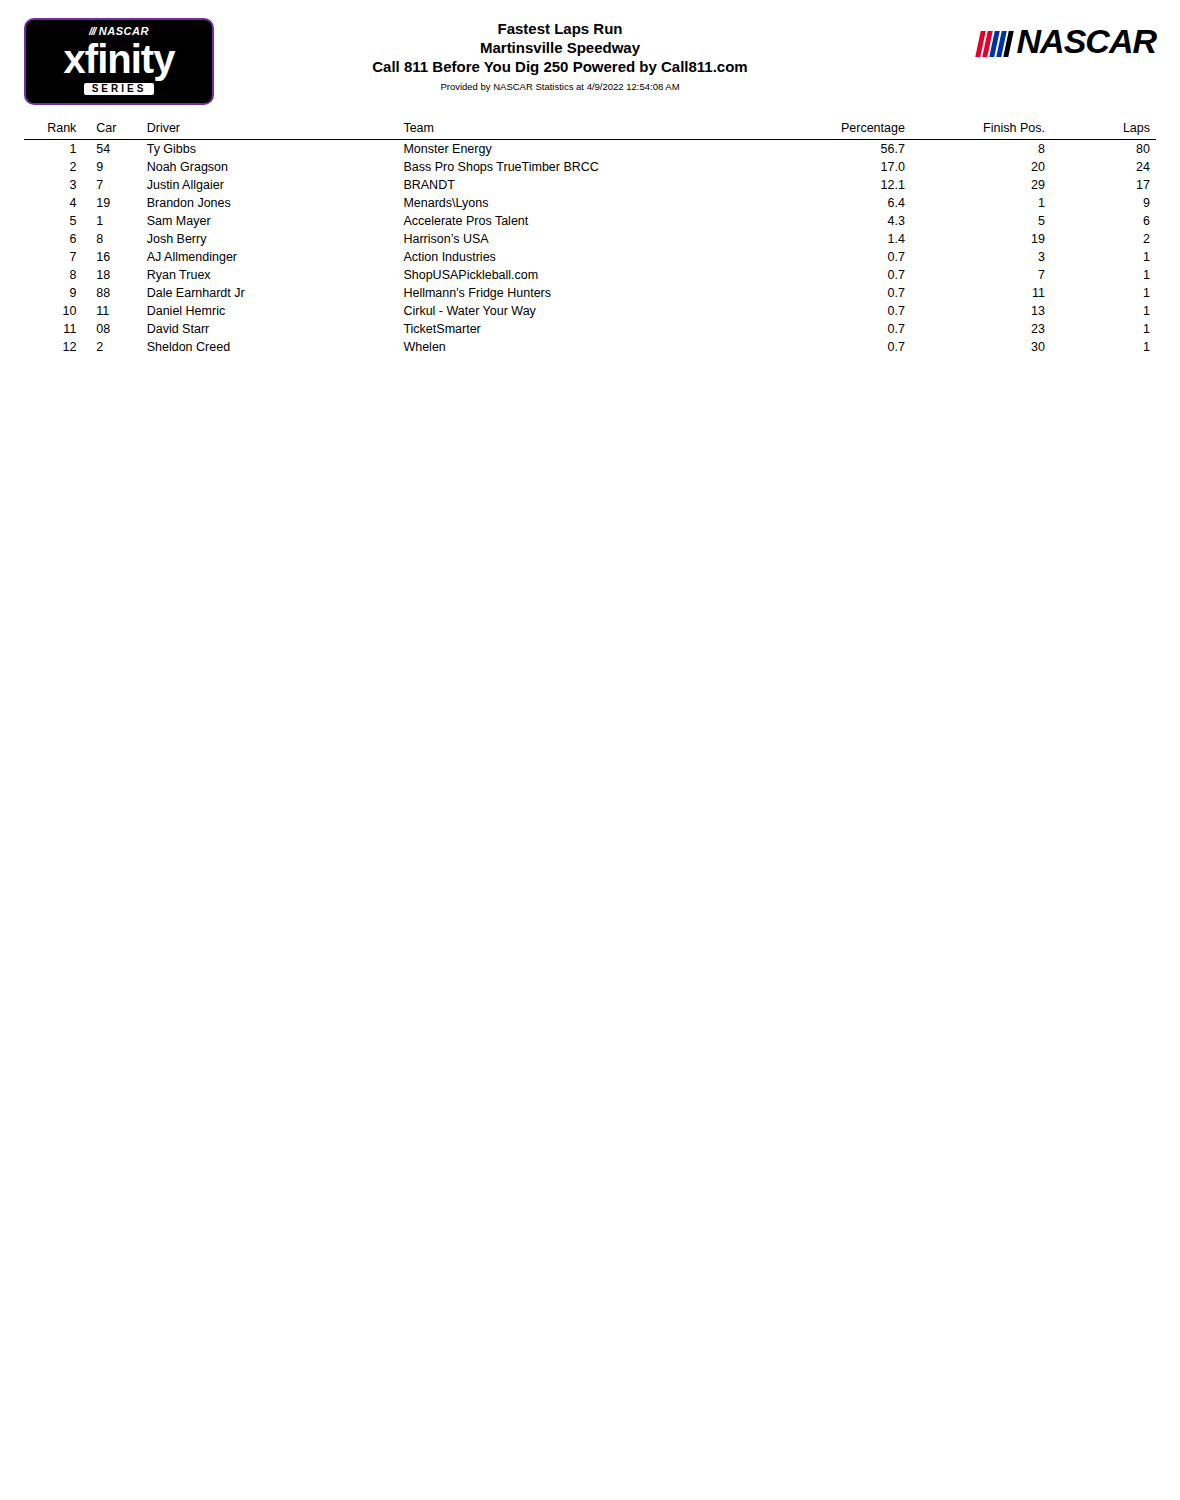/// NASCAR
xfinity
SERIES
Fastest Laps Run
Martinsville Speedway
Call 811 Before You Dig 250 Powered by Call811.com
Provided by NASCAR Statistics at 4/9/2022 12:54:08 AM
NASCAR
| Rank | Car | Driver | Team | Percentage | Finish Pos. | Laps |
| --- | --- | --- | --- | --- | --- | --- |
| 1 | 54 | Ty Gibbs | Monster Energy | 56.7 | 8 | 80 |
| 2 | 9 | Noah Gragson | Bass Pro Shops TrueTimber BRCC | 17.0 | 20 | 24 |
| 3 | 7 | Justin Allgaier | BRANDT | 12.1 | 29 | 17 |
| 4 | 19 | Brandon Jones | Menards\Lyons | 6.4 | 1 | 9 |
| 5 | 1 | Sam Mayer | Accelerate Pros Talent | 4.3 | 5 | 6 |
| 6 | 8 | Josh Berry | Harrison’s USA | 1.4 | 19 | 2 |
| 7 | 16 | AJ Allmendinger | Action Industries | 0.7 | 3 | 1 |
| 8 | 18 | Ryan Truex | ShopUSAPickleball.com | 0.7 | 7 | 1 |
| 9 | 88 | Dale Earnhardt Jr | Hellmann's Fridge Hunters | 0.7 | 11 | 1 |
| 10 | 11 | Daniel Hemric | Cirkul - Water Your Way | 0.7 | 13 | 1 |
| 11 | 08 | David Starr | TicketSmarter | 0.7 | 23 | 1 |
| 12 | 2 | Sheldon Creed | Whelen | 0.7 | 30 | 1 |